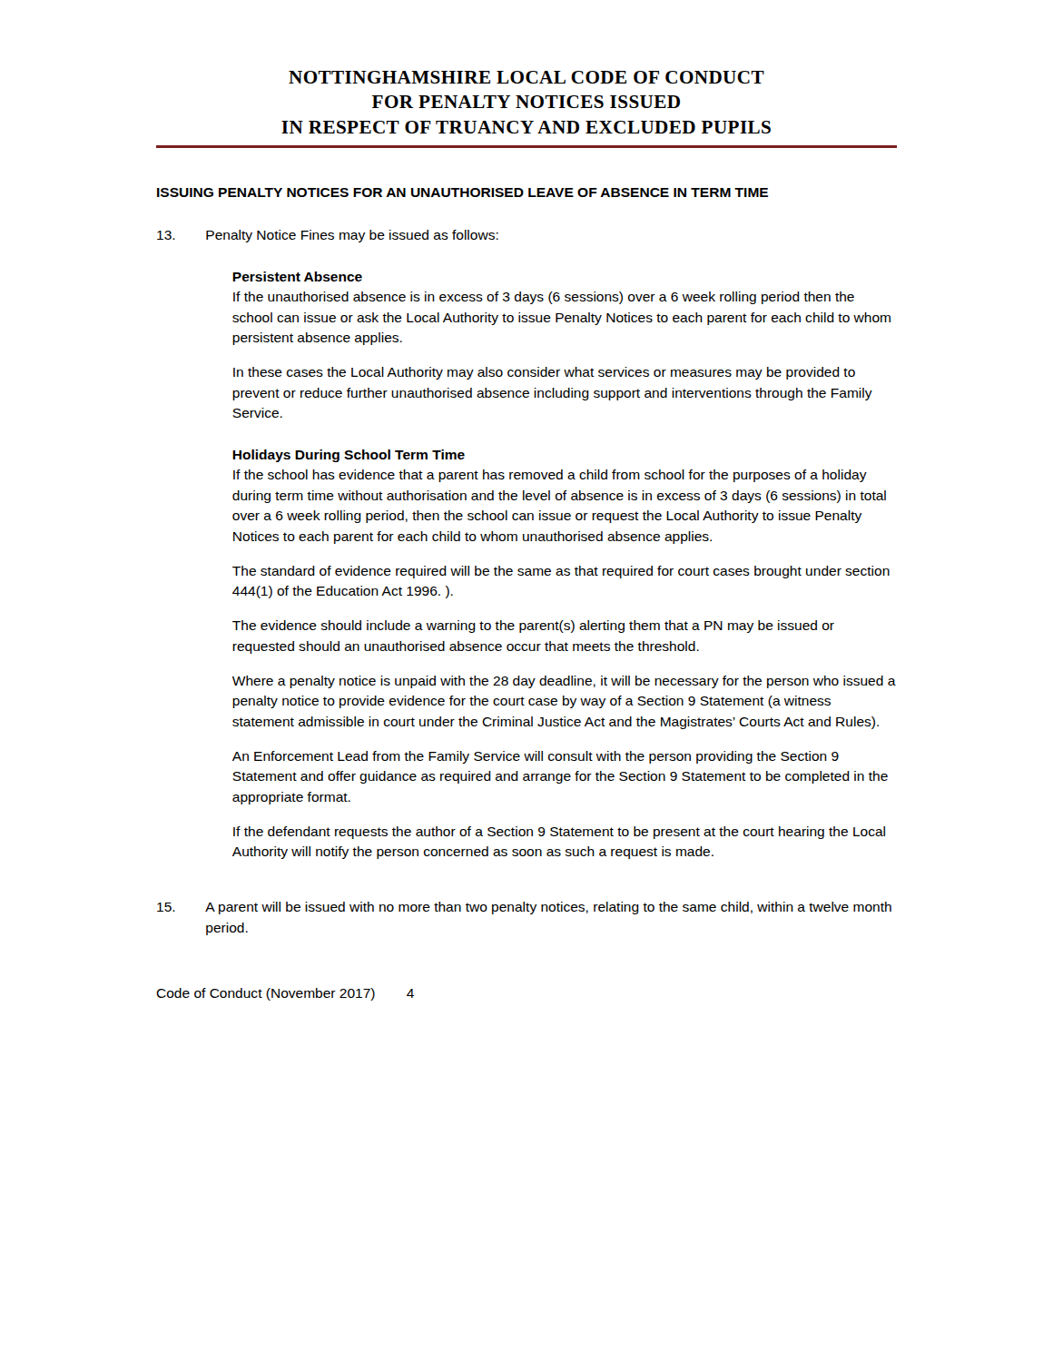NOTTINGHAMSHIRE LOCAL CODE OF CONDUCT
FOR PENALTY NOTICES ISSUED
IN RESPECT OF TRUANCY AND EXCLUDED PUPILS
Issuing penalty notices for an unauthorised leave of absence in term time
13.
Penalty Notice Fines may be issued as follows:
Persistent Absence
If the unauthorised absence is in excess of 3 days (6 sessions) over a 6 week rolling period then the school can issue or ask the Local Authority to issue Penalty Notices to each parent for each child to whom persistent absence applies.
In these cases the Local Authority may also consider what services or measures may be provided to prevent or reduce further unauthorised absence including support and interventions through the Family Service.
Holidays During School Term Time
If the school has evidence that a parent has removed a child from school for the purposes of a holiday during term time without authorisation and the level of absence is in excess of 3 days (6 sessions) in total over a 6 week rolling period, then the school can issue or request the Local Authority to issue Penalty Notices to each parent for each child to whom unauthorised absence applies.
The standard of evidence required will be the same as that required for court cases brought under section 444(1) of the Education Act 1996. ).
The evidence should include a warning to the parent(s) alerting them that a PN may be issued or requested should an unauthorised absence occur that meets the threshold.
Where a penalty notice is unpaid with the 28 day deadline, it will be necessary for the person who issued a penalty notice to provide evidence for the court case by way of a Section 9 Statement (a witness statement admissible in court under the Criminal Justice Act and the Magistrates’ Courts Act and Rules).
An Enforcement Lead from the Family Service will consult with the person providing the Section 9 Statement and offer guidance as required and arrange for the Section 9 Statement to be completed in the appropriate format.
If the defendant requests the author of a Section 9 Statement to be present at the court hearing the Local Authority will notify the person concerned as soon as such a request is made.
15.
A parent will be issued with no more than two penalty notices, relating to the same child, within a twelve month period.
Code of Conduct (November 2017) 4